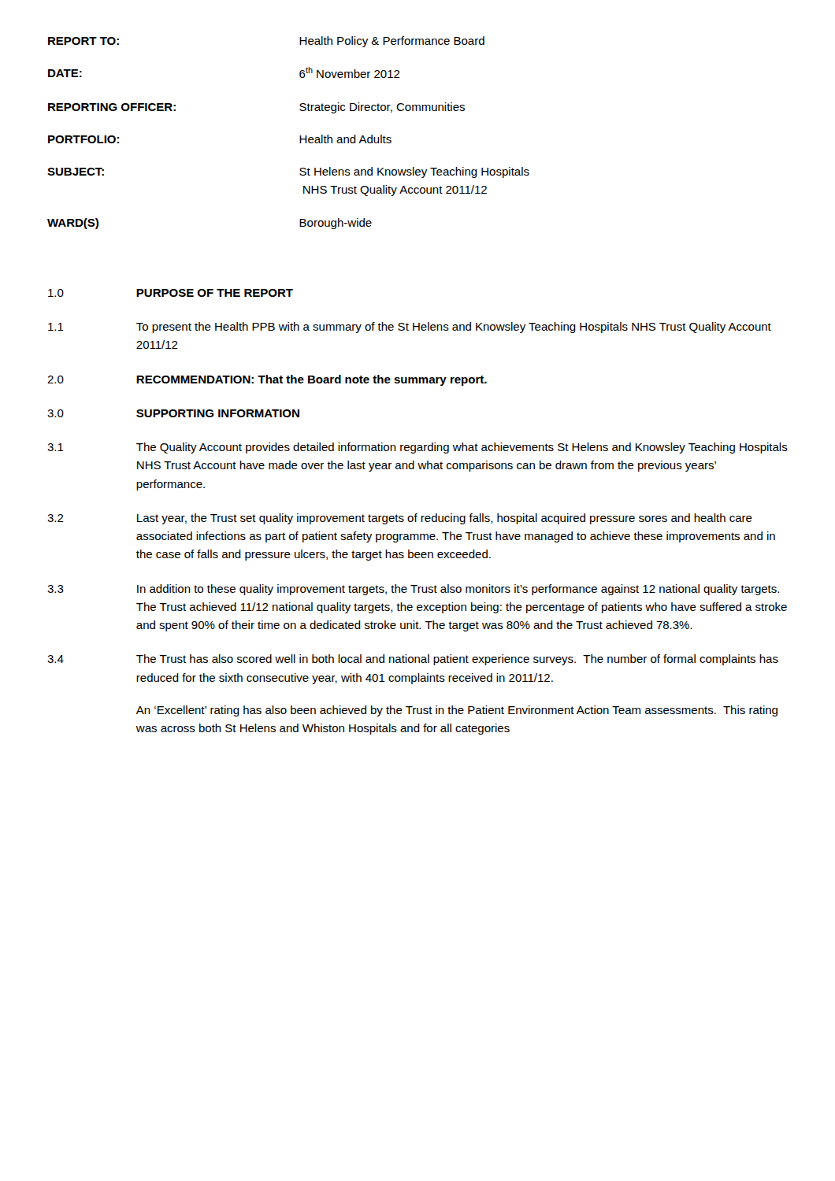| REPORT TO: | Health Policy & Performance Board |
| DATE: | 6 th November 2012 |
| REPORTING OFFICER: | Strategic Director, Communities |
| PORTFOLIO: | Health and Adults |
| SUBJECT: | St Helens and Knowsley Teaching Hospitals NHS Trust Quality Account 2011/12 |
| WARD(S) | Borough-wide |
| 1.0 | PURPOSE OF THE REPORT |
| 1.1 | To present the Health PPB with a summary of the St Helens and Knowsley Teaching Hospitals NHS Trust Quality Account 2011/12 |
| 2.0 | RECOMMENDATION: That the Board note the summary report. |
| 3.0 | SUPPORTING INFORMATION |
| 3.1 | The Quality Account provides detailed information regarding what achievements St Helens and Knowsley Teaching Hospitals NHS Trust Account have made over the last year and what comparisons can be drawn from the previous years’ performance. |
| 3.2 | Last year, the Trust set quality improvement targets of reducing falls, hospital acquired pressure sores and health care associated infections as part of patient safety programme. The Trust have managed to achieve these improvements and in the case of falls and pressure ulcers, the target has been exceeded. |
| 3.3 | In addition to these quality improvement targets, the Trust also monitors it’s performance against 12 national quality targets. The Trust achieved 11/12 national quality targets, the exception being: the percentage of patients who have suffered a stroke and spent 90% of their time on a dedicated stroke unit. The target was 80% and the Trust achieved 78.3%. |
| 3.4 | The Trust has also scored well in both local and national patient experience surveys. The number of formal complaints has reduced for the sixth consecutive year, with 401 complaints received in 2011/12. An ‘Excellent’ rating has also been achieved by the Trust in the Patient Environment Action Team assessments. This rating was across both St Helens and Whiston Hospitals and for all categories |